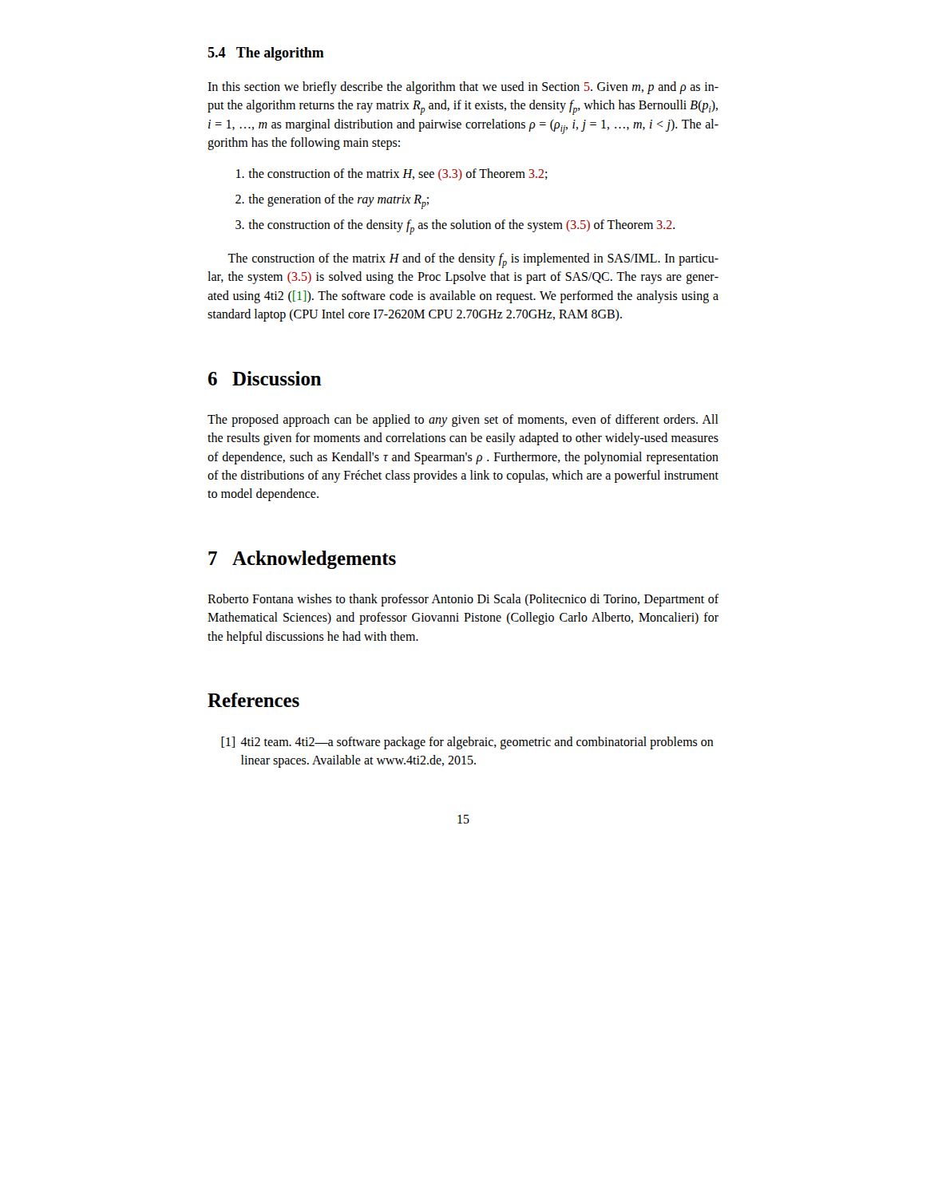5.4 The algorithm
In this section we briefly describe the algorithm that we used in Section 5. Given m, p and ρ as input the algorithm returns the ray matrix Rp and, if it exists, the density fp, which has Bernoulli B(pi), i = 1, …, m as marginal distribution and pairwise correlations ρ = (ρij, i, j = 1, …, m, i < j). The algorithm has the following main steps:
the construction of the matrix H, see (3.3) of Theorem 3.2;
the generation of the ray matrix Rp;
the construction of the density fp as the solution of the system (3.5) of Theorem 3.2.
The construction of the matrix H and of the density fp is implemented in SAS/IML. In particular, the system (3.5) is solved using the Proc Lpsolve that is part of SAS/QC. The rays are generated using 4ti2 ([1]). The software code is available on request. We performed the analysis using a standard laptop (CPU Intel core I7-2620M CPU 2.70GHz 2.70GHz, RAM 8GB).
6 Discussion
The proposed approach can be applied to any given set of moments, even of different orders. All the results given for moments and correlations can be easily adapted to other widely-used measures of dependence, such as Kendall's τ and Spearman's ρ . Furthermore, the polynomial representation of the distributions of any Fréchet class provides a link to copulas, which are a powerful instrument to model dependence.
7 Acknowledgements
Roberto Fontana wishes to thank professor Antonio Di Scala (Politecnico di Torino, Department of Mathematical Sciences) and professor Giovanni Pistone (Collegio Carlo Alberto, Moncalieri) for the helpful discussions he had with them.
References
[1] 4ti2 team. 4ti2—a software package for algebraic, geometric and combinatorial problems on linear spaces. Available at www.4ti2.de, 2015.
15